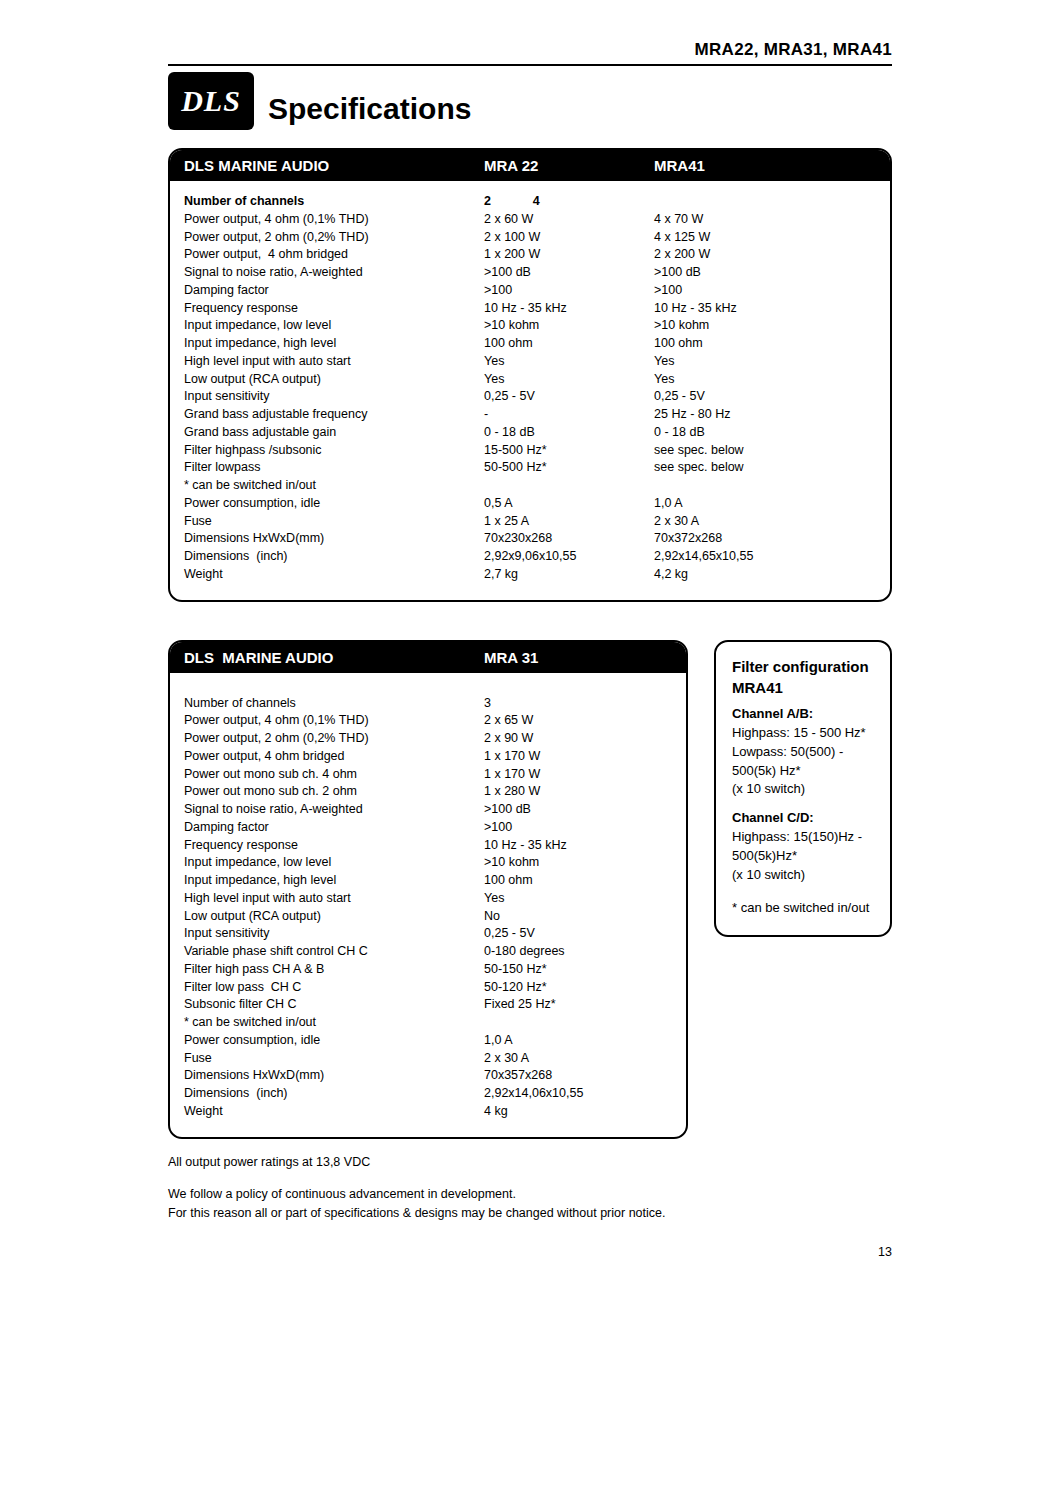MRA22, MRA31, MRA41
DLS
Specifications
DLS MARINE AUDIO MRA 22 MRA41
| Number of channels | 2 4 | |
| Power output, 4 ohm (0,1% THD) | 2 x 60 W | 4 x 70 W |
| Power output, 2 ohm (0,2% THD) | 2 x 100 W | 4 x 125 W |
| Power output, 4 ohm bridged | 1 x 200 W | 2 x 200 W |
| Signal to noise ratio, A-weighted | >100 dB | >100 dB |
| Damping factor | >100 | >100 |
| Frequency response | 10 Hz - 35 kHz | 10 Hz - 35 kHz |
| Input impedance, low level | >10 kohm | >10 kohm |
| Input impedance, high level | 100 ohm | 100 ohm |
| High level input with auto start | Yes | Yes |
| Low output (RCA output) | Yes | Yes |
| Input sensitivity | 0,25 - 5V | 0,25 - 5V |
| Grand bass adjustable frequency | - | 25 Hz - 80 Hz |
| Grand bass adjustable gain | 0 - 18 dB | 0 - 18 dB |
| Filter highpass /subsonic | 15-500 Hz* | see spec. below |
| Filter lowpass | 50-500 Hz* | see spec. below |
| * can be switched in/out | | |
| Power consumption, idle | 0,5 A | 1,0 A |
| Fuse | 1 x 25 A | 2 x 30 A |
| Dimensions HxWxD(mm) | 70x230x268 | 70x372x268 |
| Dimensions (inch) | 2,92x9,06x10,55 | 2,92x14,65x10,55 |
| Weight | 2,7 kg | 4,2 kg |
DLS MARINE AUDIO MRA 31
| Number of channels | 3 |
| Power output, 4 ohm (0,1% THD) | 2 x 65 W |
| Power output, 2 ohm (0,2% THD) | 2 x 90 W |
| Power output, 4 ohm bridged | 1 x 170 W |
| Power out mono sub ch. 4 ohm | 1 x 170 W |
| Power out mono sub ch. 2 ohm | 1 x 280 W |
| Signal to noise ratio, A-weighted | >100 dB |
| Damping factor | >100 |
| Frequency response | 10 Hz - 35 kHz |
| Input impedance, low level | >10 kohm |
| Input impedance, high level | 100 ohm |
| High level input with auto start | Yes |
| Low output (RCA output) | No |
| Input sensitivity | 0,25 - 5V |
| Variable phase shift control CH C | 0-180 degrees |
| Filter high pass CH A & B | 50-150 Hz* |
| Filter low pass CH C | 50-120 Hz* |
| Subsonic filter CH C | Fixed 25 Hz* |
| * can be switched in/out | |
| Power consumption, idle | 1,0 A |
| Fuse | 2 x 30 A |
| Dimensions HxWxD(mm) | 70x357x268 |
| Dimensions (inch) | 2,92x14,06x10,55 |
| Weight | 4 kg |
All output power ratings at 13,8 VDC
We follow a policy of continuous advancement in development.
For this reason all or part of specifications & designs may be changed without prior notice.
Filter configuration MRA41
Channel A/B:
Highpass: 15 - 500 Hz*
Lowpass: 50(500) - 500(5k) Hz*
(x 10 switch)
Channel C/D:
Highpass: 15(150)Hz - 500(5k)Hz*
(x 10 switch)
* can be switched in/out
13